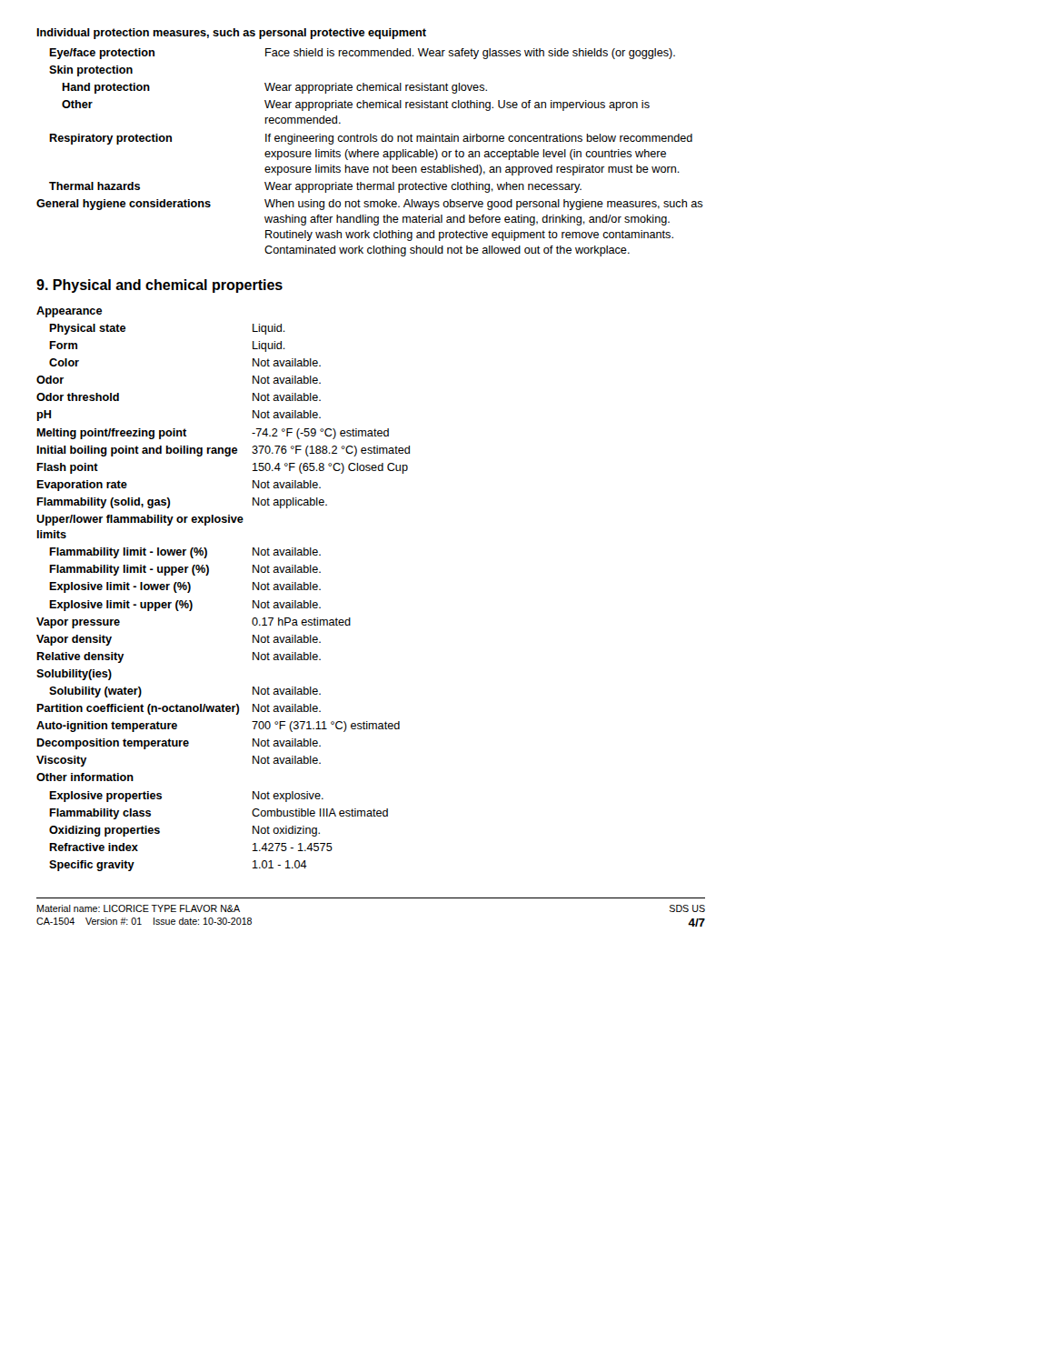Individual protection measures, such as personal protective equipment
| Eye/face protection | Face shield is recommended. Wear safety glasses with side shields (or goggles). |
| Skin protection | |
| Hand protection | Wear appropriate chemical resistant gloves. |
| Other | Wear appropriate chemical resistant clothing. Use of an impervious apron is recommended. |
| Respiratory protection | If engineering controls do not maintain airborne concentrations below recommended exposure limits (where applicable) or to an acceptable level (in countries where exposure limits have not been established), an approved respirator must be worn. |
| Thermal hazards | Wear appropriate thermal protective clothing, when necessary. |
| General hygiene considerations | When using do not smoke. Always observe good personal hygiene measures, such as washing after handling the material and before eating, drinking, and/or smoking. Routinely wash work clothing and protective equipment to remove contaminants. Contaminated work clothing should not be allowed out of the workplace. |
9. Physical and chemical properties
| Appearance | |
| Physical state | Liquid. |
| Form | Liquid. |
| Color | Not available. |
| Odor | Not available. |
| Odor threshold | Not available. |
| pH | Not available. |
| Melting point/freezing point | -74.2 °F (-59 °C) estimated |
| Initial boiling point and boiling range | 370.76 °F (188.2 °C) estimated |
| Flash point | 150.4 °F (65.8 °C) Closed Cup |
| Evaporation rate | Not available. |
| Flammability (solid, gas) | Not applicable. |
| Upper/lower flammability or explosive limits | |
| Flammability limit - lower (%) | Not available. |
| Flammability limit - upper (%) | Not available. |
| Explosive limit - lower (%) | Not available. |
| Explosive limit - upper (%) | Not available. |
| Vapor pressure | 0.17 hPa estimated |
| Vapor density | Not available. |
| Relative density | Not available. |
| Solubility(ies) | |
| Solubility (water) | Not available. |
| Partition coefficient (n-octanol/water) | Not available. |
| Auto-ignition temperature | 700 °F (371.11 °C) estimated |
| Decomposition temperature | Not available. |
| Viscosity | Not available. |
| Other information | |
| Explosive properties | Not explosive. |
| Flammability class | Combustible IIIA estimated |
| Oxidizing properties | Not oxidizing. |
| Refractive index | 1.4275 - 1.4575 |
| Specific gravity | 1.01 - 1.04 |
Material name: LICORICE TYPE FLAVOR N&A
SDS US
CA-1504 Version #: 01 Issue date: 10-30-2018
4/7